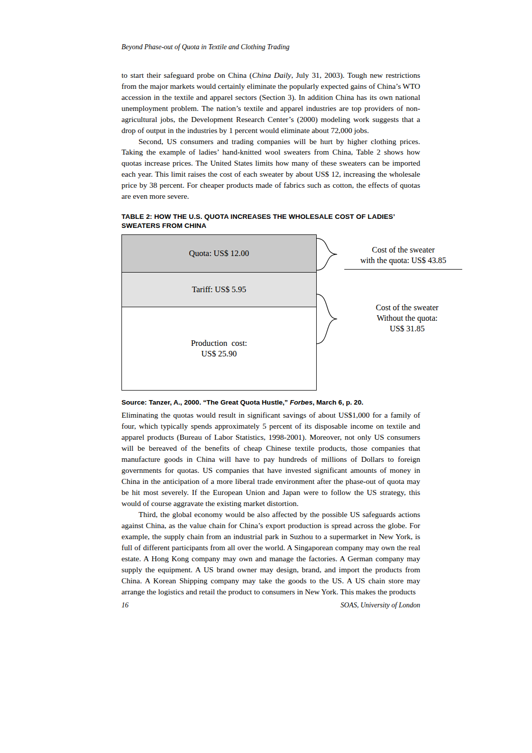Beyond Phase-out of Quota in Textile and Clothing Trading
to start their safeguard probe on China (China Daily, July 31, 2003). Tough new restrictions from the major markets would certainly eliminate the popularly expected gains of China’s WTO accession in the textile and apparel sectors (Section 3). In addition China has its own national unemployment problem. The nation’s textile and apparel industries are top providers of non-agricultural jobs, the Development Research Center’s (2000) modeling work suggests that a drop of output in the industries by 1 percent would eliminate about 72,000 jobs.
Second, US consumers and trading companies will be hurt by higher clothing prices. Taking the example of ladies’ hand-knitted wool sweaters from China, Table 2 shows how quotas increase prices. The United States limits how many of these sweaters can be imported each year. This limit raises the cost of each sweater by about US$ 12, increasing the wholesale price by 38 percent. For cheaper products made of fabrics such as cotton, the effects of quotas are even more severe.
TABLE 2: HOW THE U.S. QUOTA INCREASES THE WHOLESALE COST OF LADIES’ SWEATERS FROM CHINA
Quota: US$ 12.00
Tariff: US$ 5.95
Production cost:
US$ 25.90
Cost of the sweater
with the quota: US$ 43.85
Cost of the sweater
Without the quota:
US$ 31.85
Source: Tanzer, A., 2000. “The Great Quota Hustle,” Forbes, March 6, p. 20.
Eliminating the quotas would result in significant savings of about US$1,000 for a family of four, which typically spends approximately 5 percent of its disposable income on textile and apparel products (Bureau of Labor Statistics, 1998-2001). Moreover, not only US consumers will be bereaved of the benefits of cheap Chinese textile products, those companies that manufacture goods in China will have to pay hundreds of millions of Dollars to foreign governments for quotas. US companies that have invested significant amounts of money in China in the anticipation of a more liberal trade environment after the phase-out of quota may be hit most severely. If the European Union and Japan were to follow the US strategy, this would of course aggravate the existing market distortion.
Third, the global economy would be also affected by the possible US safeguards actions against China, as the value chain for China’s export production is spread across the globe. For example, the supply chain from an industrial park in Suzhou to a supermarket in New York, is full of different participants from all over the world. A Singaporean company may own the real estate. A Hong Kong company may own and manage the factories. A German company may supply the equipment. A US brand owner may design, brand, and import the products from China. A Korean Shipping company may take the goods to the US. A US chain store may arrange the logistics and retail the product to consumers in New York. This makes the products
16 SOAS, University of London